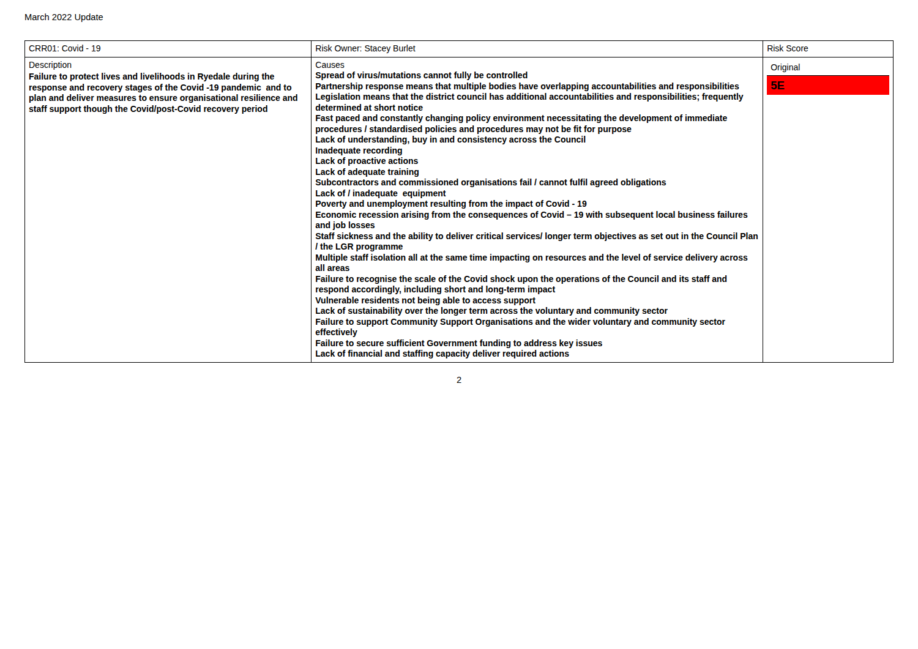March 2022 Update
| CRR01: Covid - 19 | Risk Owner: Stacey Burlet | Risk Score |
| Description Failure to protect lives and livelihoods in Ryedale during the response and recovery stages of the Covid -19 pandemic and to plan and deliver measures to ensure organisational resilience and staff support though the Covid/post-Covid recovery period | Causes Spread of virus/mutations cannot fully be controlled Partnership response means that multiple bodies have overlapping accountabilities and responsibilities Legislation means that the district council has additional accountabilities and responsibilities; frequently determined at short notice Fast paced and constantly changing policy environment necessitating the development of immediate procedures / standardised policies and procedures may not be fit for purpose Lack of understanding, buy in and consistency across the Council Inadequate recording Lack of proactive actions Lack of adequate training Subcontractors and commissioned organisations fail / cannot fulfil agreed obligations Lack of / inadequate equipment Poverty and unemployment resulting from the impact of Covid - 19 Economic recession arising from the consequences of Covid – 19 with subsequent local business failures and job losses Staff sickness and the ability to deliver critical services/ longer term objectives as set out in the Council Plan / the LGR programme Multiple staff isolation all at the same time impacting on resources and the level of service delivery across all areas Failure to recognise the scale of the Covid shock upon the operations of the Council and its staff and respond accordingly, including short and long-term impact Vulnerable residents not being able to access support Lack of sustainability over the longer term across the voluntary and community sector Failure to support Community Support Organisations and the wider voluntary and community sector effectively Failure to secure sufficient Government funding to address key issues Lack of financial and staffing capacity deliver required actions | Original 5E |
2